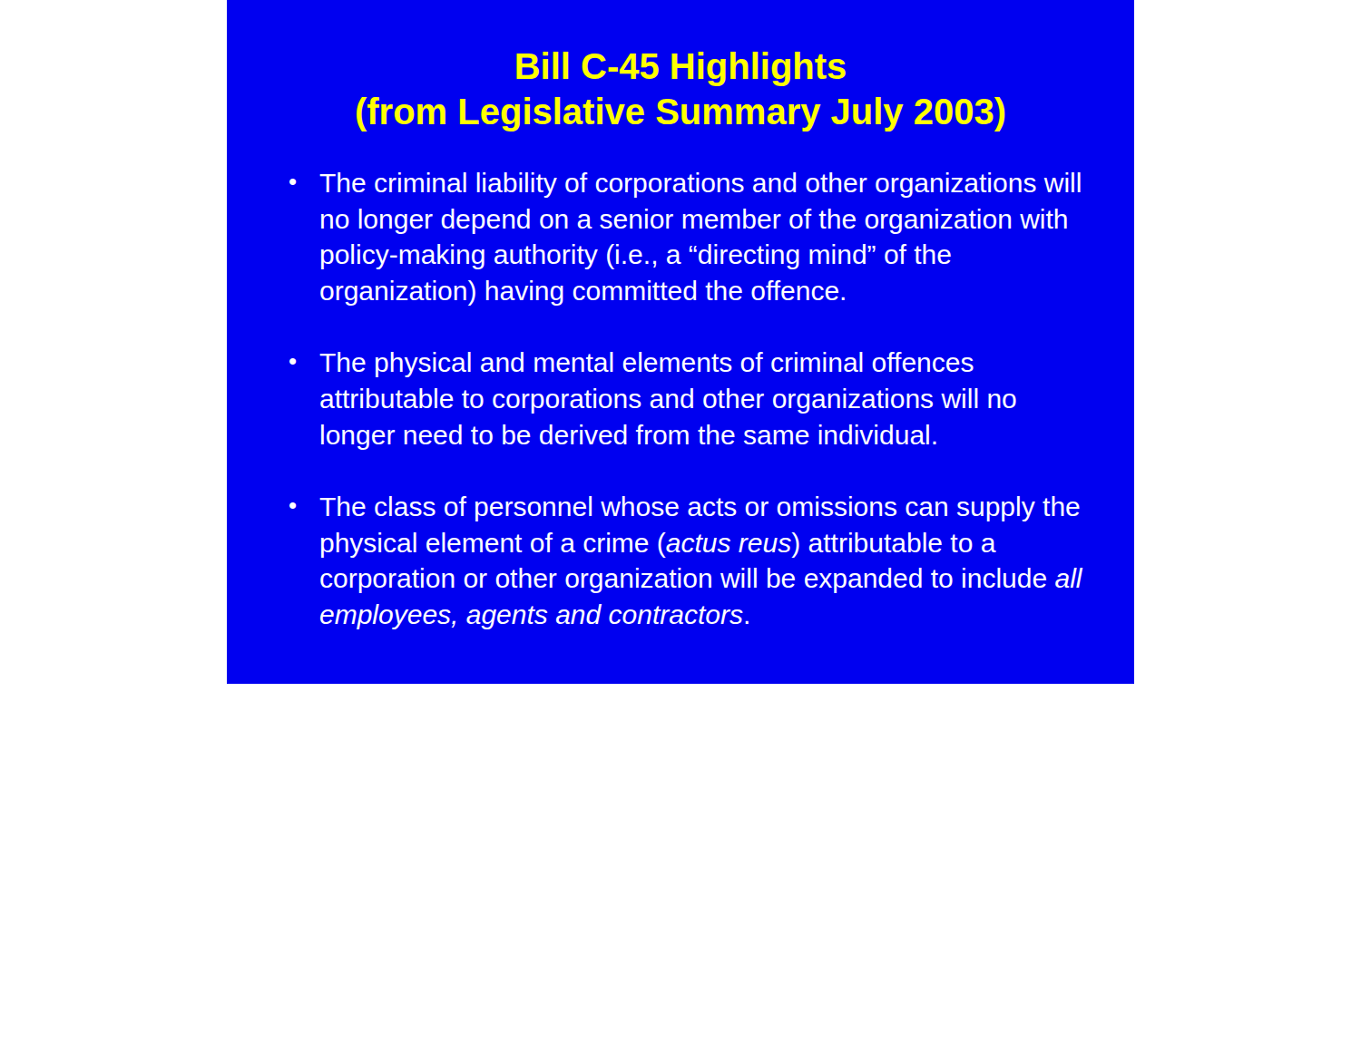Bill C-45 Highlights
(from Legislative Summary July 2003)
The criminal liability of corporations and other organizations will no longer depend on a senior member of the organization with policy-making authority (i.e., a “directing mind” of the organization) having committed the offence.
The physical and mental elements of criminal offences attributable to corporations and other organizations will no longer need to be derived from the same individual.
The class of personnel whose acts or omissions can supply the physical element of a crime (actus reus) attributable to a corporation or other organization will be expanded to include all employees, agents and contractors.